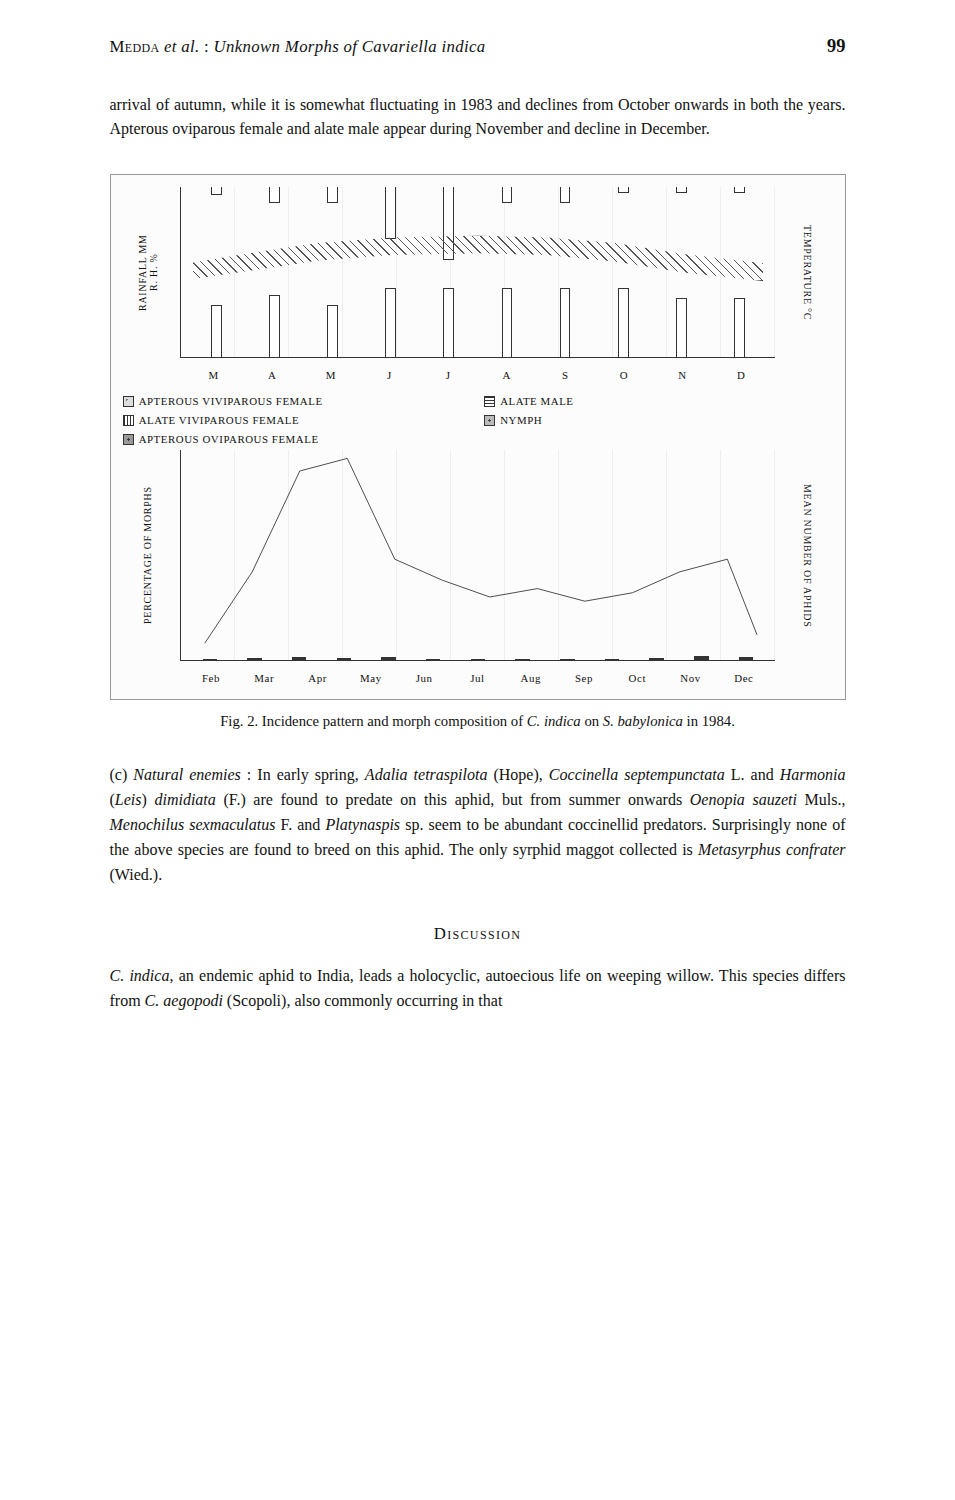Medda et al. : Unknown Morphs of Cavariella indica
99
arrival of autumn, while it is somewhat fluctuating in 1983 and declines from October onwards in both the years. Apterous oviparous female and alate male appear during November and decline in December.
Rainfall mm
R. H. %
Temperature °C
MAMJJASOND
Apterous viviparous female
Alate male
Alate viviparous female
Nymph
Apterous oviparous female
Percentage of morphs
Mean number of aphids
Feb Mar Apr May Jun Jul Aug Sep Oct Nov Dec
Fig. 2. Incidence pattern and morph composition of C. indica on S. babylonica in 1984.
(c) Natural enemies : In early spring, Adalia tetraspilota (Hope), Coccinella septempunctata L. and Harmonia (Leis) dimidiata (F.) are found to predate on this aphid, but from summer onwards Oenopia sauzeti Muls., Menochilus sexmaculatus F. and Platynaspis sp. seem to be abundant coccinellid predators. Surprisingly none of the above species are found to breed on this aphid. The only syrphid maggot collected is Metasyrphus confrater (Wied.).
Discussion
C. indica, an endemic aphid to India, leads a holocyclic, autoecious life on weeping willow. This species differs from C. aegopodi (Scopoli), also commonly occurring in that